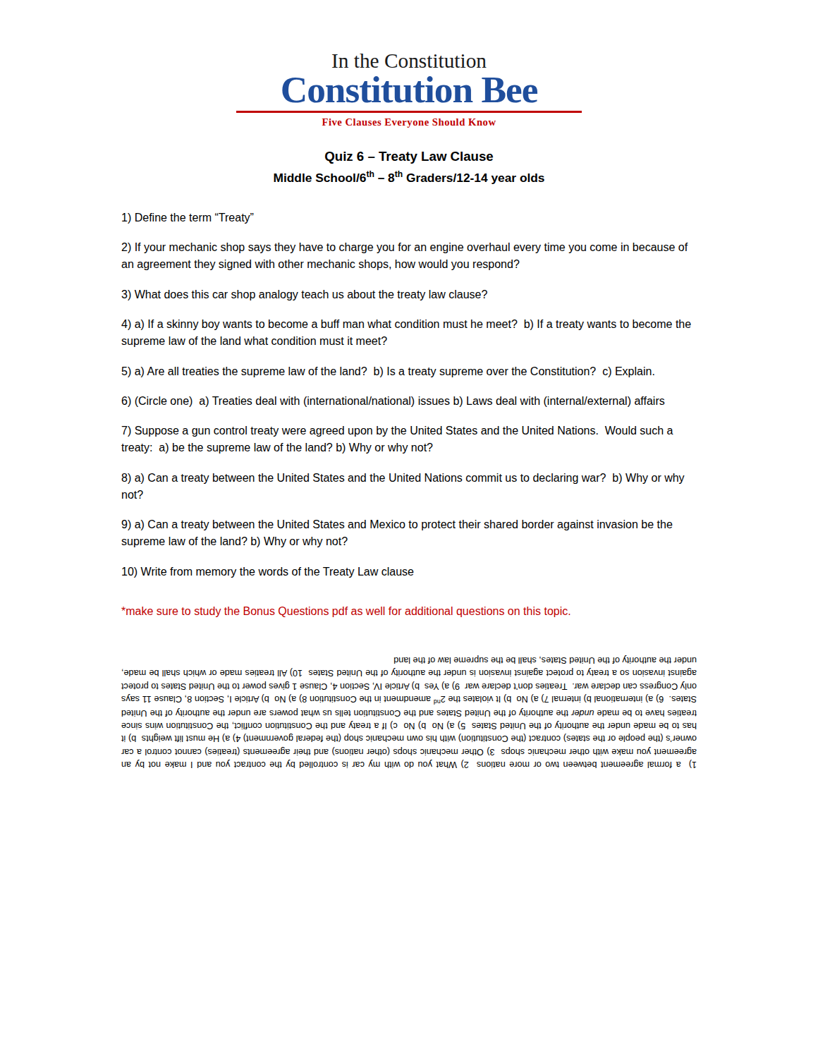In the Constitution
Constitution Bee
Five Clauses Everyone Should Know
Quiz 6 – Treaty Law Clause
Middle School/6th – 8th Graders/12-14 year olds
1) Define the term “Treaty”
2) If your mechanic shop says they have to charge you for an engine overhaul every time you come in because of an agreement they signed with other mechanic shops, how would you respond?
3) What does this car shop analogy teach us about the treaty law clause?
4) a) If a skinny boy wants to become a buff man what condition must he meet? b) If a treaty wants to become the supreme law of the land what condition must it meet?
5) a) Are all treaties the supreme law of the land? b) Is a treaty supreme over the Constitution? c) Explain.
6) (Circle one) a) Treaties deal with (international/national) issues b) Laws deal with (internal/external) affairs
7) Suppose a gun control treaty were agreed upon by the United States and the United Nations. Would such a treaty: a) be the supreme law of the land? b) Why or why not?
8) a) Can a treaty between the United States and the United Nations commit us to declaring war? b) Why or why not?
9) a) Can a treaty between the United States and Mexico to protect their shared border against invasion be the supreme law of the land? b) Why or why not?
10) Write from memory the words of the Treaty Law clause
*make sure to study the Bonus Questions pdf as well for additional questions on this topic.
1) a formal agreement between two or more nations 2) What you do with my car is controlled by the contract you and I make not by an agreement you make with other mechanic shops 3) Other mechanic shops (other nations) and their agreements (treaties) cannot control a car owner’s (the people or the states) contract (the Constitution) with his own mechanic shop (the federal government) 4) a) He must lift weights b) it has to be made under the authority of the United States 5) a) No b) No c) If a treaty and the Constitution conflict, the Constitution wins since treaties have to be made under the authority of the United States and the Constitution tells us what powers are under the authority of the United States. 6) a) international b) internal 7) a) No b) It violates the 2nd amendment in the Constitution 8) a) No b) Article I, Section 8, Clause 11 says only Congress can declare war. Treaties don’t declare war 9) a) Yes b) Article IV, Section 4, Clause 1 gives power to the United States to protect against invasion so a treaty to protect against invasion is under the authority of the United States 10) All treaties made or which shall be made, under the authority of the United States, shall be the supreme law of the land